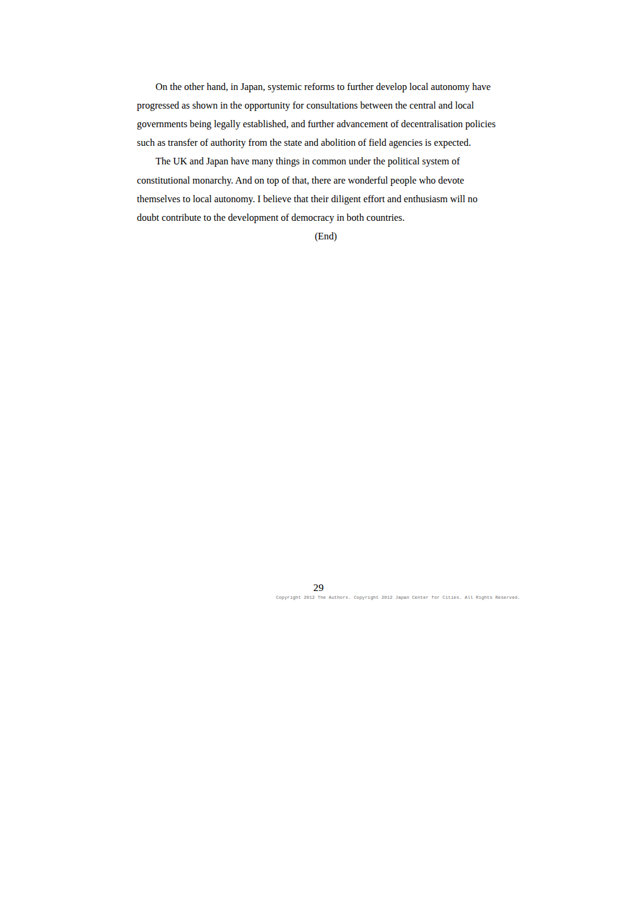On the other hand, in Japan, systemic reforms to further develop local autonomy have progressed as shown in the opportunity for consultations between the central and local governments being legally established, and further advancement of decentralisation policies such as transfer of authority from the state and abolition of field agencies is expected.
The UK and Japan have many things in common under the political system of constitutional monarchy. And on top of that, there are wonderful people who devote themselves to local autonomy. I believe that their diligent effort and enthusiasm will no doubt contribute to the development of democracy in both countries.
(End)
29
Copyright 2012 The Authors. Copyright 2012 Japan Center for Cities. All Rights Reserved.